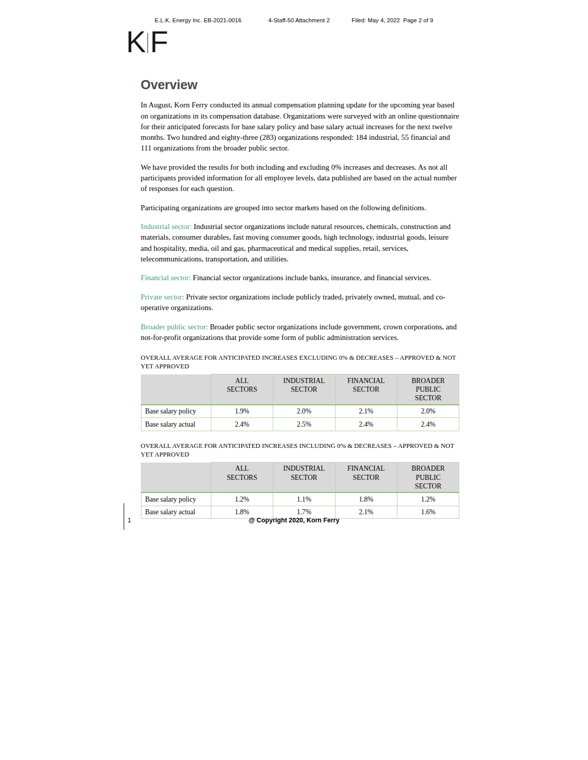E.L.K. Energy Inc. EB-2021-0016 4-Staff-50 Attachment 2 Filed: May 4, 2022 Page 2 of 9
K F
Overview
In August, Korn Ferry conducted its annual compensation planning update for the upcoming year based on organizations in its compensation database. Organizations were surveyed with an online questionnaire for their anticipated forecasts for base salary policy and base salary actual increases for the next twelve months. Two hundred and eighty-three (283) organizations responded: 184 industrial, 55 financial and 111 organizations from the broader public sector.
We have provided the results for both including and excluding 0% increases and decreases. As not all participants provided information for all employee levels, data published are based on the actual number of responses for each question.
Participating organizations are grouped into sector markets based on the following definitions.
Industrial sector: Industrial sector organizations include natural resources, chemicals, construction and materials, consumer durables, fast moving consumer goods, high technology, industrial goods, leisure and hospitality, media, oil and gas, pharmaceutical and medical supplies, retail, services, telecommunications, transportation, and utilities.
Financial sector: Financial sector organizations include banks, insurance, and financial services.
Private sector: Private sector organizations include publicly traded, privately owned, mutual, and co-operative organizations.
Broader public sector: Broader public sector organizations include government, crown corporations, and not-for-profit organizations that provide some form of public administration services.
OVERALL AVERAGE FOR ANTICIPATED INCREASES EXCLUDING 0% & DECREASES – APPROVED & NOT YET APPROVED
| | ALL SECTORS | INDUSTRIAL SECTOR | FINANCIAL SECTOR | BROADER PUBLIC SECTOR |
| --- | --- | --- | --- | --- |
| Base salary policy | 1.9% | 2.0% | 2.1% | 2.0% |
| Base salary actual | 2.4% | 2.5% | 2.4% | 2.4% |
OVERALL AVERAGE FOR ANTICIPATED INCREASES INCLUDING 0% & DECREASES – APPROVED & NOT YET APPROVED
| | ALL SECTORS | INDUSTRIAL SECTOR | FINANCIAL SECTOR | BROADER PUBLIC SECTOR |
| --- | --- | --- | --- | --- |
| Base salary policy | 1.2% | 1.1% | 1.8% | 1.2% |
| Base salary actual | 1.8% | 1.7% | 2.1% | 1.6% |
1
@ Copyright 2020, Korn Ferry